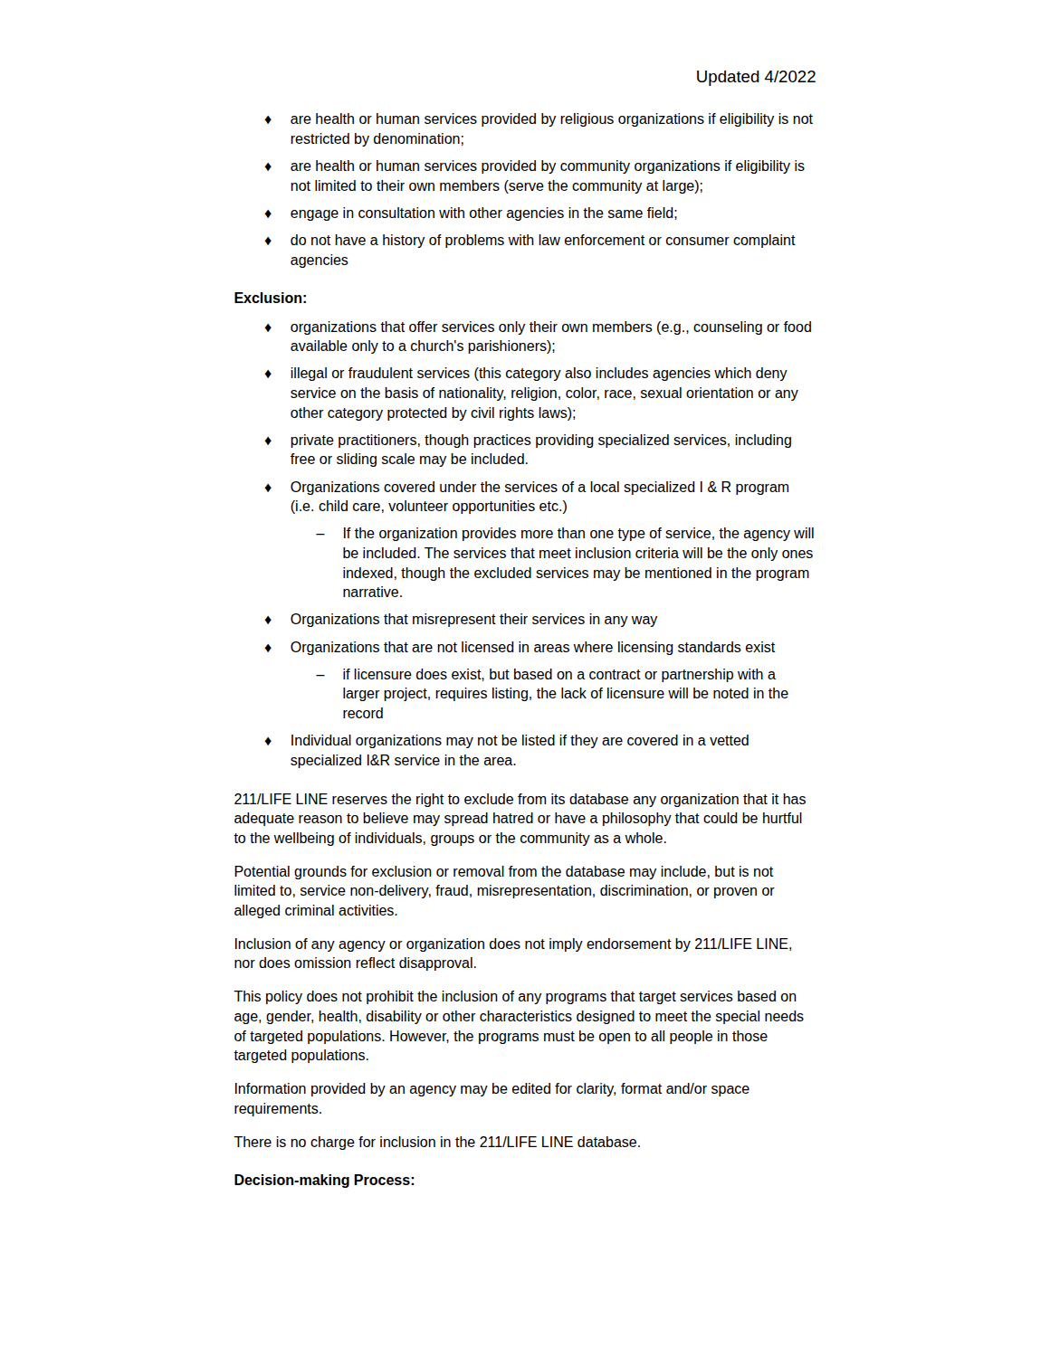Updated 4/2022
are health or human services provided by religious organizations if eligibility is not restricted by denomination;
are health or human services provided by community organizations if eligibility is not limited to their own members (serve the community at large);
engage in consultation with other agencies in the same field;
do not have a history of problems with law enforcement or consumer complaint agencies
Exclusion:
organizations that offer services only their own members (e.g., counseling or food available only to a church's parishioners);
illegal or fraudulent services (this category also includes agencies which deny service on the basis of nationality, religion, color, race, sexual orientation or any other category protected by civil rights laws);
private practitioners, though practices providing specialized services, including free or sliding scale may be included.
Organizations covered under the services of a local specialized I & R program (i.e. child care, volunteer opportunities etc.)
If the organization provides more than one type of service, the agency will be included. The services that meet inclusion criteria will be the only ones indexed, though the excluded services may be mentioned in the program narrative.
Organizations that misrepresent their services in any way
Organizations that are not licensed in areas where licensing standards exist
if licensure does exist, but based on a contract or partnership with a larger project, requires listing, the lack of licensure will be noted in the record
Individual organizations may not be listed if they are covered in a vetted specialized I&R service in the area.
211/LIFE LINE reserves the right to exclude from its database any organization that it has adequate reason to believe may spread hatred or have a philosophy that could be hurtful to the wellbeing of individuals, groups or the community as a whole.
Potential grounds for exclusion or removal from the database may include, but is not limited to, service non-delivery, fraud, misrepresentation, discrimination, or proven or alleged criminal activities.
Inclusion of any agency or organization does not imply endorsement by 211/LIFE LINE, nor does omission reflect disapproval.
This policy does not prohibit the inclusion of any programs that target services based on age, gender, health, disability or other characteristics designed to meet the special needs of targeted populations. However, the programs must be open to all people in those targeted populations.
Information provided by an agency may be edited for clarity, format and/or space requirements.
There is no charge for inclusion in the 211/LIFE LINE database.
Decision-making Process: